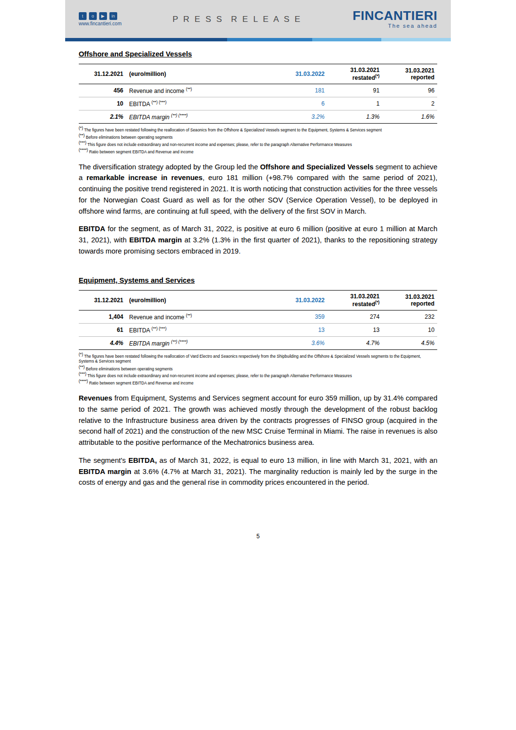to▶in
www.fincantieri.com
P R E S S R E L E A S E
FINCANTIERI
The sea ahead
Offshore and Specialized Vessels
| 31.12.2021 | (euro/million) | 31.03.2022 | 31.03.2021 restated (*) | 31.03.2021 reported |
| --- | --- | --- | --- | --- |
| 456 | Revenue and income (**) | 181 | 91 | 96 |
| 10 | EBITDA (**) (***) | 6 | 1 | 2 |
| 2.1% | EBITDA margin (**) (****) | 3.2% | 1.3% | 1.6% |
(*) The figures have been restated following the reallocation of Seaonics from the Offshore & Specialized Vessels segment to the Equipment, Systems & Services segment
(**) Before eliminations between operating segments
(***) This figure does not include extraordinary and non-recurrent income and expenses; please, refer to the paragraph Alternative Performance Measures
(****) Ratio between segment EBITDA and Revenue and income
The diversification strategy adopted by the Group led the Offshore and Specialized Vessels segment to achieve a remarkable increase in revenues, euro 181 million (+98.7% compared with the same period of 2021), continuing the positive trend registered in 2021. It is worth noticing that construction activities for the three vessels for the Norwegian Coast Guard as well as for the other SOV (Service Operation Vessel), to be deployed in offshore wind farms, are continuing at full speed, with the delivery of the first SOV in March.
EBITDA for the segment, as of March 31, 2022, is positive at euro 6 million (positive at euro 1 million at March 31, 2021), with EBITDA margin at 3.2% (1.3% in the first quarter of 2021), thanks to the repositioning strategy towards more promising sectors embraced in 2019.
Equipment, Systems and Services
| 31.12.2021 | (euro/million) | 31.03.2022 | 31.03.2021 restated (*) | 31.03.2021 reported |
| --- | --- | --- | --- | --- |
| 1,404 | Revenue and income (**) | 359 | 274 | 232 |
| 61 | EBITDA (**) (***) | 13 | 13 | 10 |
| 4.4% | EBITDA margin (**) (****) | 3.6% | 4.7% | 4.5% |
(*) The figures have been restated following the reallocation of Vard Electro and Seaonics respectively from the Shipbuilding and the Offshore & Specialized Vessels segments to the Equipment, Systems & Services segment
(**) Before eliminations between operating segments
(***) This figure does not include extraordinary and non-recurrent income and expenses; please, refer to the paragraph Alternative Performance Measures
(****) Ratio between segment EBITDA and Revenue and income
Revenues from Equipment, Systems and Services segment account for euro 359 million, up by 31.4% compared to the same period of 2021. The growth was achieved mostly through the development of the robust backlog relative to the Infrastructure business area driven by the contracts progresses of FINSO group (acquired in the second half of 2021) and the construction of the new MSC Cruise Terminal in Miami. The raise in revenues is also attributable to the positive performance of the Mechatronics business area.
The segment's EBITDA, as of March 31, 2022, is equal to euro 13 million, in line with March 31, 2021, with an EBITDA margin at 3.6% (4.7% at March 31, 2021). The marginality reduction is mainly led by the surge in the costs of energy and gas and the general rise in commodity prices encountered in the period.
5